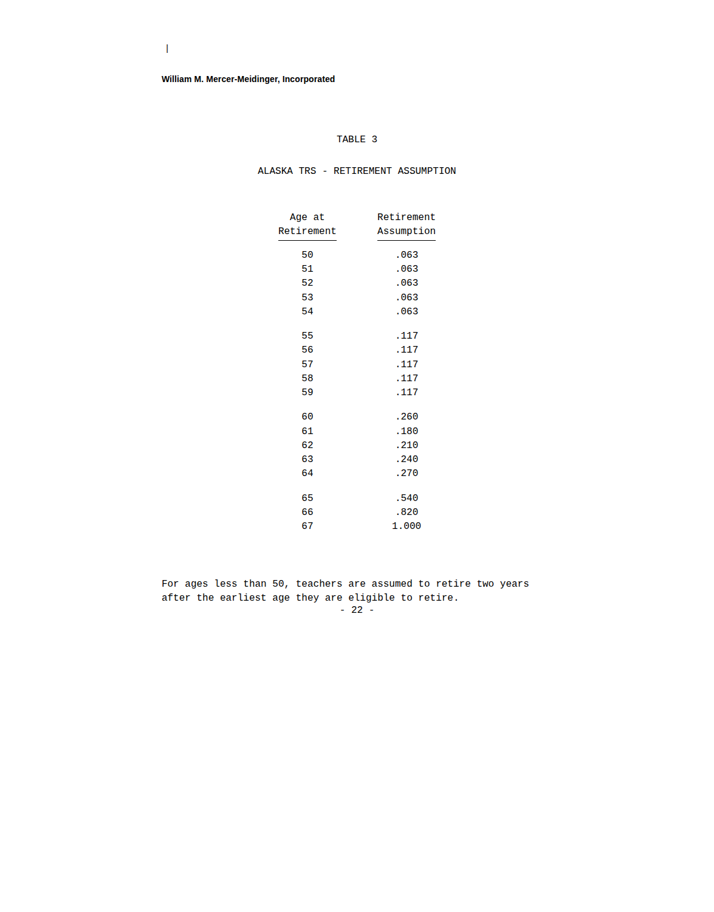|
William M. Mercer-Meidinger, Incorporated
TABLE 3
ALASKA TRS - RETIREMENT ASSUMPTION
| Age at Retirement | Retirement Assumption |
| --- | --- |
| 50 | .063 |
| 51 | .063 |
| 52 | .063 |
| 53 | .063 |
| 54 | .063 |
| 55 | .117 |
| 56 | .117 |
| 57 | .117 |
| 58 | .117 |
| 59 | .117 |
| 60 | .260 |
| 61 | .180 |
| 62 | .210 |
| 63 | .240 |
| 64 | .270 |
| 65 | .540 |
| 66 | .820 |
| 67 | 1.000 |
For ages less than 50, teachers are assumed to retire two years after the earliest age they are eligible to retire.
- 22 -